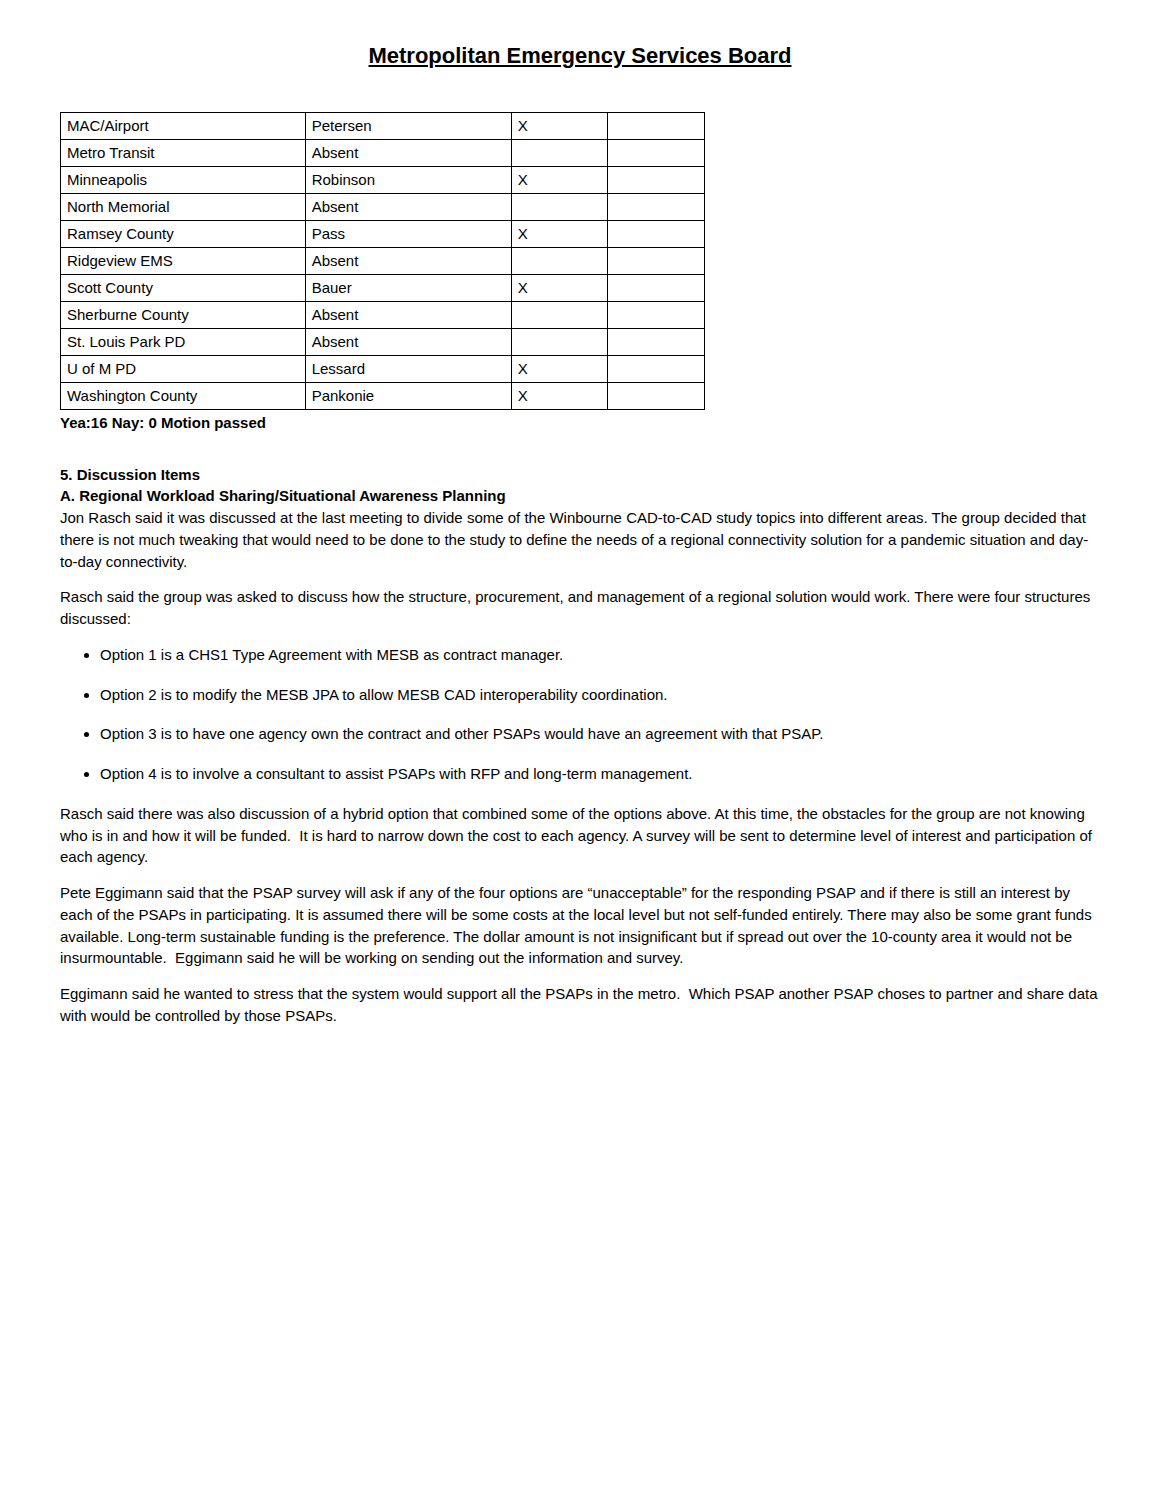Metropolitan Emergency Services Board
| MAC/Airport | Petersen | X | |
| Metro Transit | Absent | | |
| Minneapolis | Robinson | X | |
| North Memorial | Absent | | |
| Ramsey County | Pass | X | |
| Ridgeview EMS | Absent | | |
| Scott County | Bauer | X | |
| Sherburne County | Absent | | |
| St. Louis Park PD | Absent | | |
| U of M PD | Lessard | X | |
| Washington County | Pankonie | X | |
Yea:16 Nay: 0 Motion passed
5. Discussion Items
A. Regional Workload Sharing/Situational Awareness Planning
Jon Rasch said it was discussed at the last meeting to divide some of the Winbourne CAD-to-CAD study topics into different areas. The group decided that there is not much tweaking that would need to be done to the study to define the needs of a regional connectivity solution for a pandemic situation and day-to-day connectivity.
Rasch said the group was asked to discuss how the structure, procurement, and management of a regional solution would work. There were four structures discussed:
Option 1 is a CHS1 Type Agreement with MESB as contract manager.
Option 2 is to modify the MESB JPA to allow MESB CAD interoperability coordination.
Option 3 is to have one agency own the contract and other PSAPs would have an agreement with that PSAP.
Option 4 is to involve a consultant to assist PSAPs with RFP and long-term management.
Rasch said there was also discussion of a hybrid option that combined some of the options above. At this time, the obstacles for the group are not knowing who is in and how it will be funded. It is hard to narrow down the cost to each agency. A survey will be sent to determine level of interest and participation of each agency.
Pete Eggimann said that the PSAP survey will ask if any of the four options are “unacceptable” for the responding PSAP and if there is still an interest by each of the PSAPs in participating. It is assumed there will be some costs at the local level but not self-funded entirely. There may also be some grant funds available. Long-term sustainable funding is the preference. The dollar amount is not insignificant but if spread out over the 10-county area it would not be insurmountable. Eggimann said he will be working on sending out the information and survey.
Eggimann said he wanted to stress that the system would support all the PSAPs in the metro. Which PSAP another PSAP choses to partner and share data with would be controlled by those PSAPs.